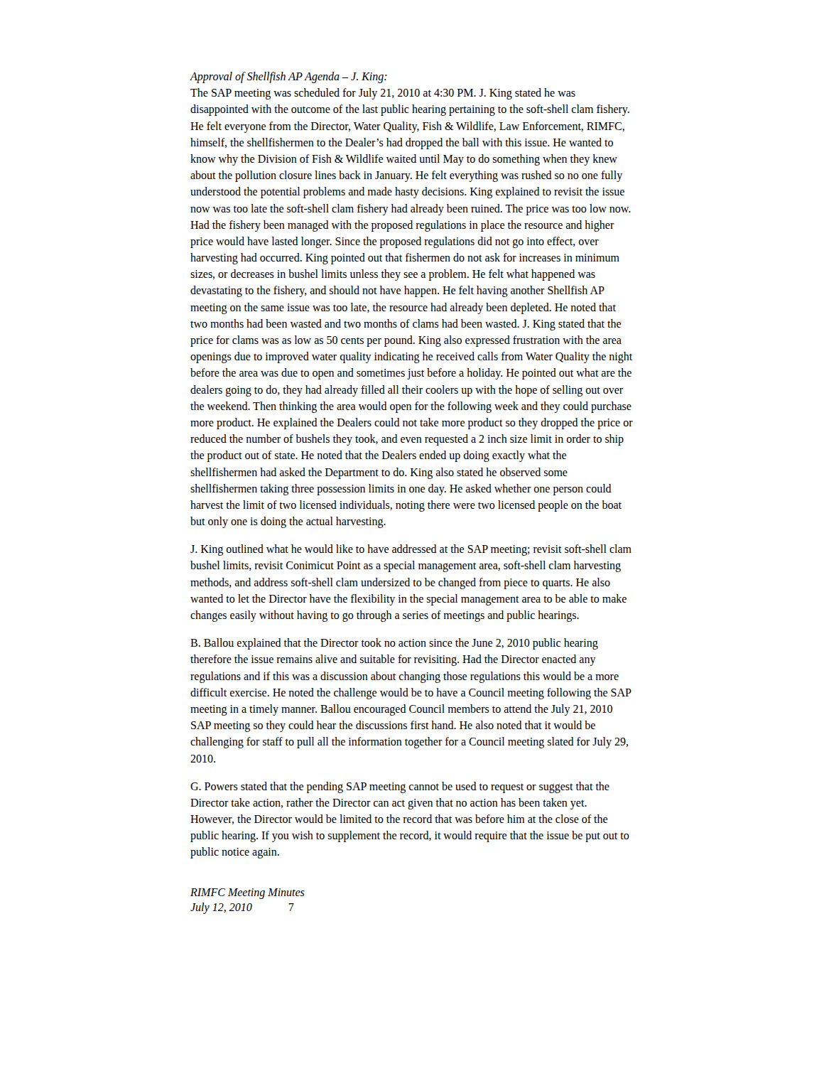Approval of Shellfish AP Agenda – J. King:
The SAP meeting was scheduled for July 21, 2010 at 4:30 PM. J. King stated he was disappointed with the outcome of the last public hearing pertaining to the soft-shell clam fishery. He felt everyone from the Director, Water Quality, Fish & Wildlife, Law Enforcement, RIMFC, himself, the shellfishermen to the Dealer’s had dropped the ball with this issue. He wanted to know why the Division of Fish & Wildlife waited until May to do something when they knew about the pollution closure lines back in January. He felt everything was rushed so no one fully understood the potential problems and made hasty decisions. King explained to revisit the issue now was too late the soft-shell clam fishery had already been ruined. The price was too low now. Had the fishery been managed with the proposed regulations in place the resource and higher price would have lasted longer. Since the proposed regulations did not go into effect, over harvesting had occurred. King pointed out that fishermen do not ask for increases in minimum sizes, or decreases in bushel limits unless they see a problem. He felt what happened was devastating to the fishery, and should not have happen. He felt having another Shellfish AP meeting on the same issue was too late, the resource had already been depleted. He noted that two months had been wasted and two months of clams had been wasted. J. King stated that the price for clams was as low as 50 cents per pound. King also expressed frustration with the area openings due to improved water quality indicating he received calls from Water Quality the night before the area was due to open and sometimes just before a holiday. He pointed out what are the dealers going to do, they had already filled all their coolers up with the hope of selling out over the weekend. Then thinking the area would open for the following week and they could purchase more product. He explained the Dealers could not take more product so they dropped the price or reduced the number of bushels they took, and even requested a 2 inch size limit in order to ship the product out of state. He noted that the Dealers ended up doing exactly what the shellfishermen had asked the Department to do. King also stated he observed some shellfishermen taking three possession limits in one day. He asked whether one person could harvest the limit of two licensed individuals, noting there were two licensed people on the boat but only one is doing the actual harvesting.
J. King outlined what he would like to have addressed at the SAP meeting; revisit soft-shell clam bushel limits, revisit Conimicut Point as a special management area, soft-shell clam harvesting methods, and address soft-shell clam undersized to be changed from piece to quarts. He also wanted to let the Director have the flexibility in the special management area to be able to make changes easily without having to go through a series of meetings and public hearings.
B. Ballou explained that the Director took no action since the June 2, 2010 public hearing therefore the issue remains alive and suitable for revisiting. Had the Director enacted any regulations and if this was a discussion about changing those regulations this would be a more difficult exercise. He noted the challenge would be to have a Council meeting following the SAP meeting in a timely manner. Ballou encouraged Council members to attend the July 21, 2010 SAP meeting so they could hear the discussions first hand. He also noted that it would be challenging for staff to pull all the information together for a Council meeting slated for July 29, 2010.
G. Powers stated that the pending SAP meeting cannot be used to request or suggest that the Director take action, rather the Director can act given that no action has been taken yet. However, the Director would be limited to the record that was before him at the close of the public hearing. If you wish to supplement the record, it would require that the issue be put out to public notice again.
RIMFC Meeting Minutes
July 12, 20107